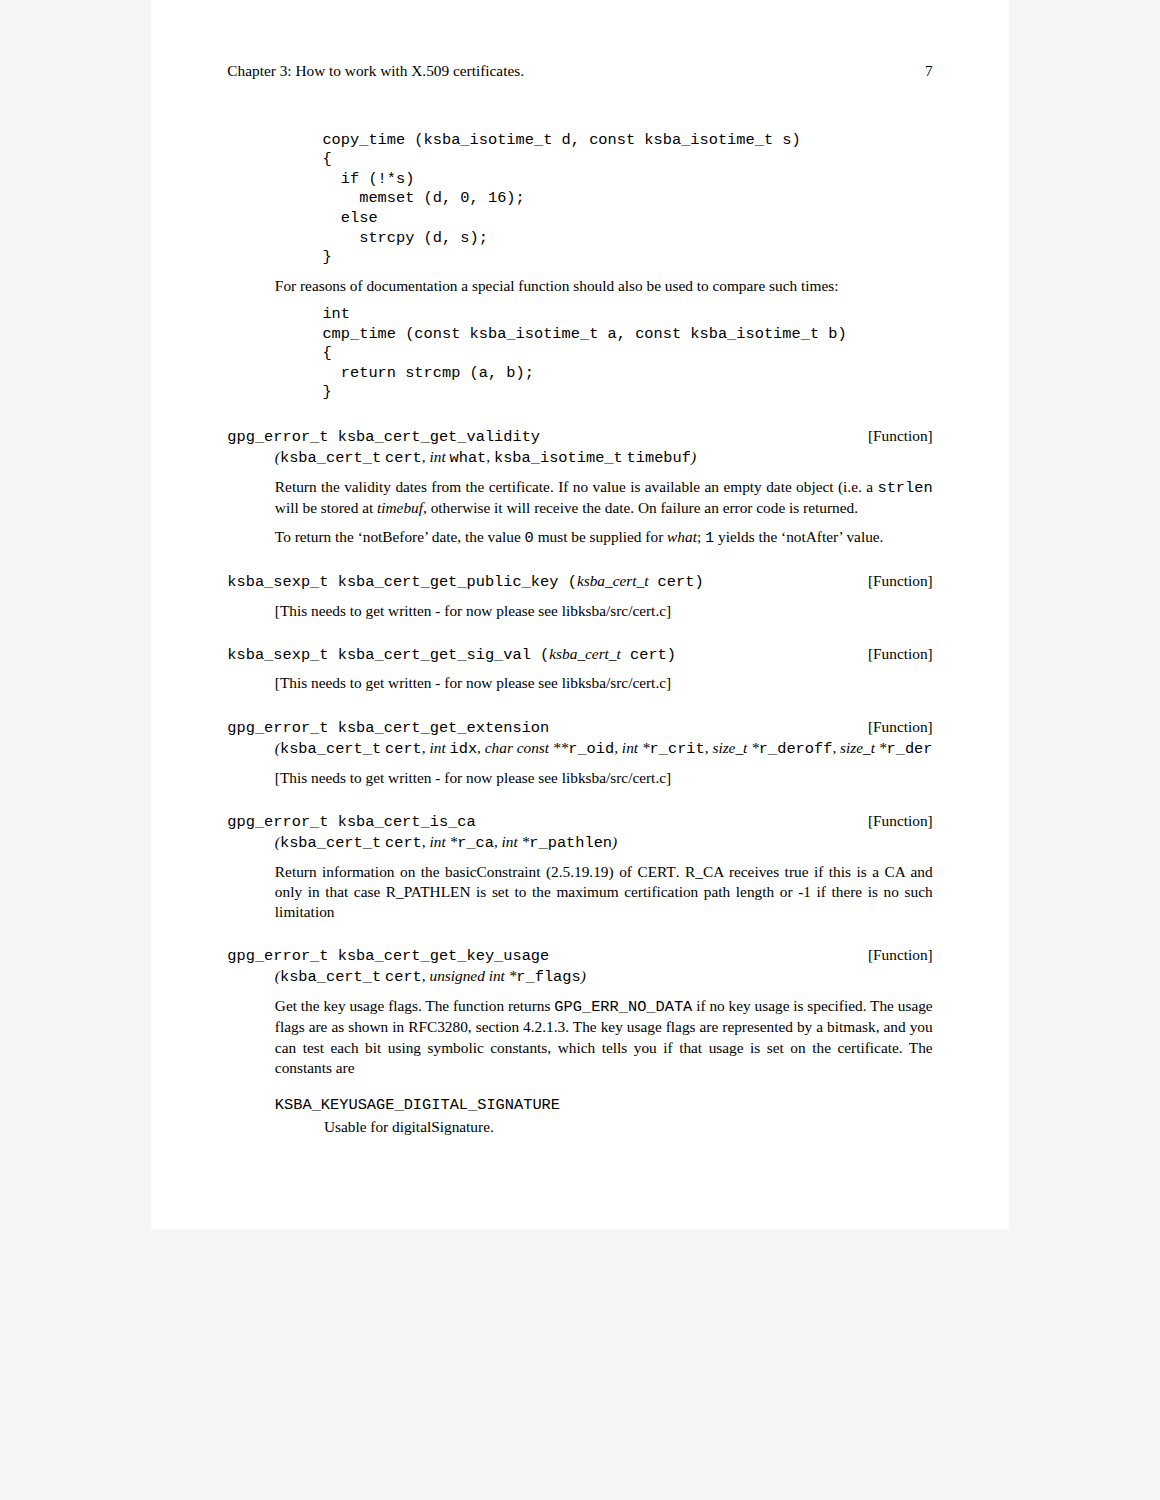Chapter 3: How to work with X.509 certificates. 7
copy_time (ksba_isotime_t d, const ksba_isotime_t s)
{
  if (!*s)
    memset (d, 0, 16);
  else
    strcpy (d, s);
}
For reasons of documentation a special function should also be used to compare such times:
int
cmp_time (const ksba_isotime_t a, const ksba_isotime_t b)
{
  return strcmp (a, b);
}
gpg_error_t ksba_cert_get_validity [Function]
(ksba_cert_t cert, int what, ksba_isotime_t timebuf)
Return the validity dates from the certificate. If no value is available an empty date object (i.e. a strlen will be stored at timebuf, otherwise it will receive the date. On failure an error code is returned.
To return the ‘notBefore’ date, the value 0 must be supplied for what; 1 yields the ‘notAfter’ value.
ksba_sexp_t ksba_cert_get_public_key (ksba_cert_t cert) [Function]
[This needs to get written - for now please see libksba/src/cert.c]
ksba_sexp_t ksba_cert_get_sig_val (ksba_cert_t cert) [Function]
[This needs to get written - for now please see libksba/src/cert.c]
gpg_error_t ksba_cert_get_extension [Function]
(ksba_cert_t cert, int idx, char const **r_oid, int *r_crit, size_t *r_deroff, size_t *r_derlen)
[This needs to get written - for now please see libksba/src/cert.c]
gpg_error_t ksba_cert_is_ca [Function]
(ksba_cert_t cert, int *r_ca, int *r_pathlen)
Return information on the basicConstraint (2.5.19.19) of CERT. R_CA receives true if this is a CA and only in that case R_PATHLEN is set to the maximum certification path length or -1 if there is no such limitation
gpg_error_t ksba_cert_get_key_usage [Function]
(ksba_cert_t cert, unsigned int *r_flags)
Get the key usage flags. The function returns GPG_ERR_NO_DATA if no key usage is specified. The usage flags are as shown in RFC3280, section 4.2.1.3. The key usage flags are represented by a bitmask, and you can test each bit using symbolic constants, which tells you if that usage is set on the certificate. The constants are
KSBA_KEYUSAGE_DIGITAL_SIGNATURE
Usable for digitalSignature.